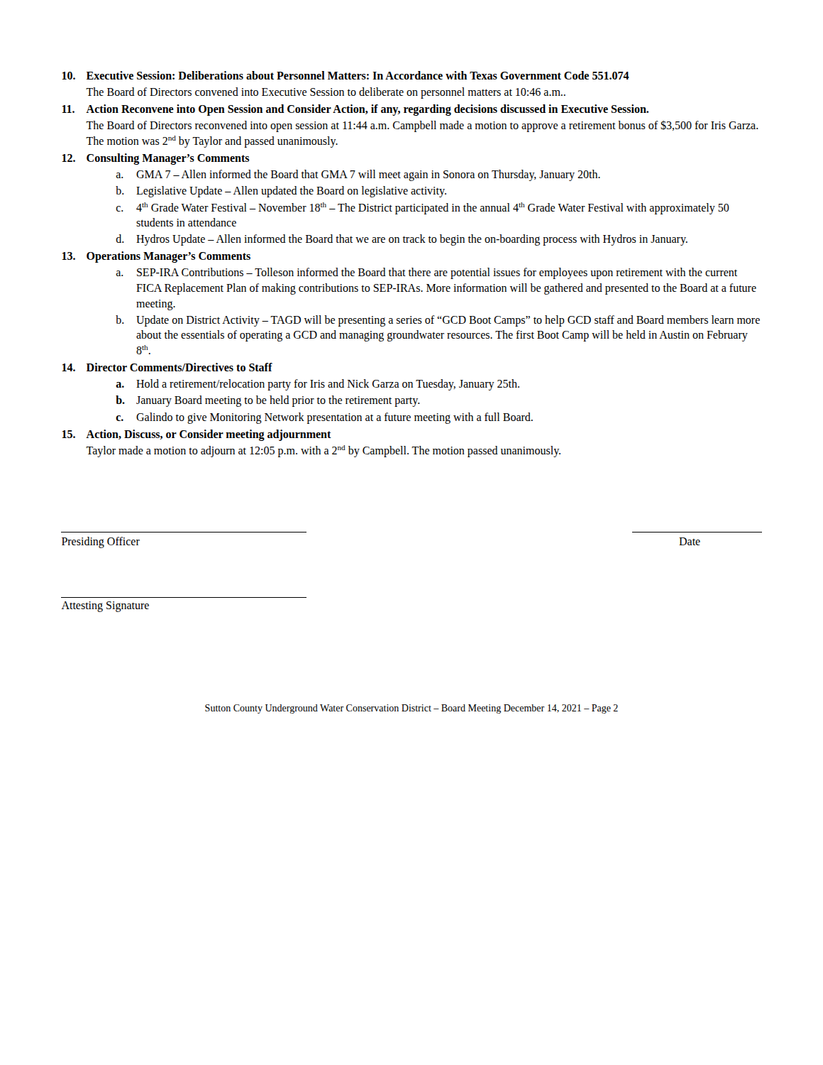10. Executive Session: Deliberations about Personnel Matters: In Accordance with Texas Government Code 551.074 The Board of Directors convened into Executive Session to deliberate on personnel matters at 10:46 a.m..
11. Action Reconvene into Open Session and Consider Action, if any, regarding decisions discussed in Executive Session. The Board of Directors reconvened into open session at 11:44 a.m. Campbell made a motion to approve a retirement bonus of $3,500 for Iris Garza. The motion was 2nd by Taylor and passed unanimously.
12. Consulting Manager’s Comments
a. GMA 7 – Allen informed the Board that GMA 7 will meet again in Sonora on Thursday, January 20th.
b. Legislative Update – Allen updated the Board on legislative activity.
c. 4th Grade Water Festival – November 18th – The District participated in the annual 4th Grade Water Festival with approximately 50 students in attendance
d. Hydros Update – Allen informed the Board that we are on track to begin the on-boarding process with Hydros in January.
13. Operations Manager’s Comments
a. SEP-IRA Contributions – Tolleson informed the Board that there are potential issues for employees upon retirement with the current FICA Replacement Plan of making contributions to SEP-IRAs. More information will be gathered and presented to the Board at a future meeting.
b. Update on District Activity – TAGD will be presenting a series of “GCD Boot Camps” to help GCD staff and Board members learn more about the essentials of operating a GCD and managing groundwater resources. The first Boot Camp will be held in Austin on February 8th.
14. Director Comments/Directives to Staff
a. Hold a retirement/relocation party for Iris and Nick Garza on Tuesday, January 25th.
b. January Board meeting to be held prior to the retirement party.
c. Galindo to give Monitoring Network presentation at a future meeting with a full Board.
15. Action, Discuss, or Consider meeting adjournment Taylor made a motion to adjourn at 12:05 p.m. with a 2nd by Campbell. The motion passed unanimously.
Presiding Officer Date
Attesting Signature
Sutton County Underground Water Conservation District – Board Meeting December 14, 2021 – Page 2